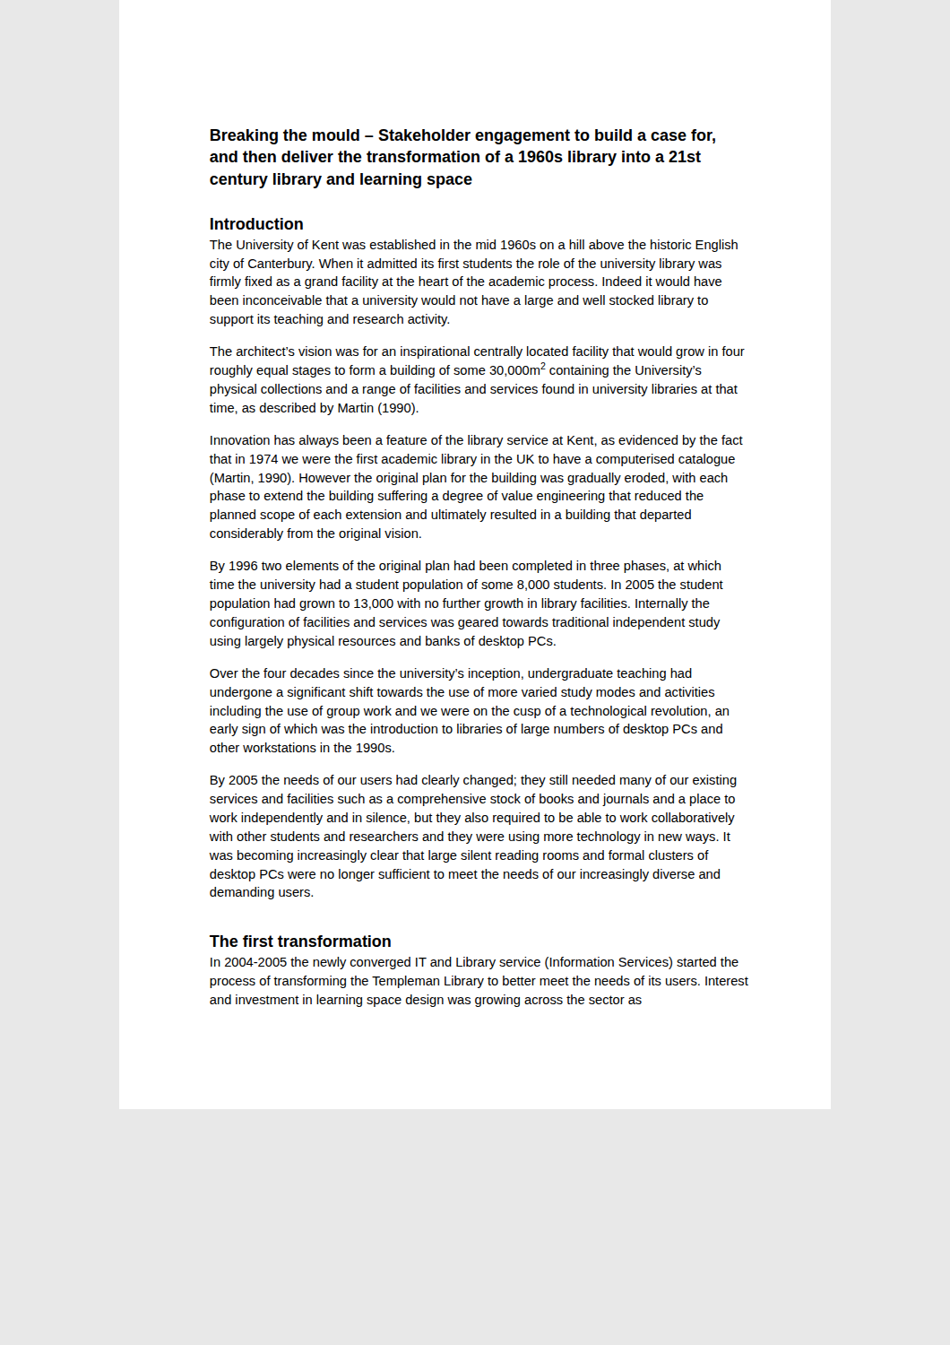Breaking the mould – Stakeholder engagement to build a case for, and then deliver the transformation of a 1960s library into a 21st century library and learning space
Introduction
The University of Kent was established in the mid 1960s on a hill above the historic English city of Canterbury. When it admitted its first students the role of the university library was firmly fixed as a grand facility at the heart of the academic process. Indeed it would have been inconceivable that a university would not have a large and well stocked library to support its teaching and research activity.
The architect’s vision was for an inspirational centrally located facility that would grow in four roughly equal stages to form a building of some 30,000m2 containing the University’s physical collections and a range of facilities and services found in university libraries at that time, as described by Martin (1990).
Innovation has always been a feature of the library service at Kent, as evidenced by the fact that in 1974 we were the first academic library in the UK to have a computerised catalogue (Martin, 1990). However the original plan for the building was gradually eroded, with each phase to extend the building suffering a degree of value engineering that reduced the planned scope of each extension and ultimately resulted in a building that departed considerably from the original vision.
By 1996 two elements of the original plan had been completed in three phases, at which time the university had a student population of some 8,000 students. In 2005 the student population had grown to 13,000 with no further growth in library facilities. Internally the configuration of facilities and services was geared towards traditional independent study using largely physical resources and banks of desktop PCs.
Over the four decades since the university’s inception, undergraduate teaching had undergone a significant shift towards the use of more varied study modes and activities including the use of group work and we were on the cusp of a technological revolution, an early sign of which was the introduction to libraries of large numbers of desktop PCs and other workstations in the 1990s.
By 2005 the needs of our users had clearly changed; they still needed many of our existing services and facilities such as a comprehensive stock of books and journals and a place to work independently and in silence, but they also required to be able to work collaboratively with other students and researchers and they were using more technology in new ways. It was becoming increasingly clear that large silent reading rooms and formal clusters of desktop PCs were no longer sufficient to meet the needs of our increasingly diverse and demanding users.
The first transformation
In 2004-2005 the newly converged IT and Library service (Information Services) started the process of transforming the Templeman Library to better meet the needs of its users. Interest and investment in learning space design was growing across the sector as